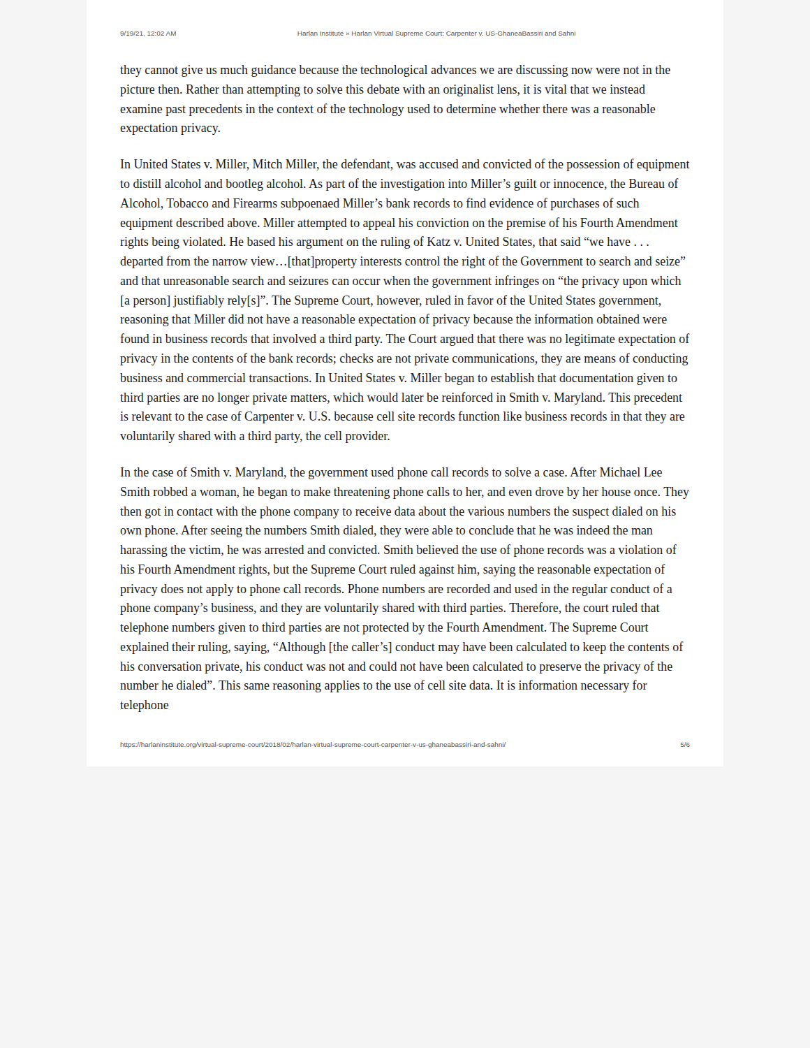9/19/21, 12:02 AM Harlan Institute » Harlan Virtual Supreme Court: Carpenter v. US-GhaneaBassiri and Sahni
they cannot give us much guidance because the technological advances we are discussing now were not in the picture then. Rather than attempting to solve this debate with an originalist lens, it is vital that we instead examine past precedents in the context of the technology used to determine whether there was a reasonable expectation privacy.
In United States v. Miller, Mitch Miller, the defendant, was accused and convicted of the possession of equipment to distill alcohol and bootleg alcohol. As part of the investigation into Miller’s guilt or innocence, the Bureau of Alcohol, Tobacco and Firearms subpoenaed Miller’s bank records to find evidence of purchases of such equipment described above. Miller attempted to appeal his conviction on the premise of his Fourth Amendment rights being violated. He based his argument on the ruling of Katz v. United States, that said “we have . . . departed from the narrow view…[that]property interests control the right of the Government to search and seize” and that unreasonable search and seizures can occur when the government infringes on “the privacy upon which [a person] justifiably rely[s]”. The Supreme Court, however, ruled in favor of the United States government, reasoning that Miller did not have a reasonable expectation of privacy because the information obtained were found in business records that involved a third party. The Court argued that there was no legitimate expectation of privacy in the contents of the bank records; checks are not private communications, they are means of conducting business and commercial transactions. In United States v. Miller began to establish that documentation given to third parties are no longer private matters, which would later be reinforced in Smith v. Maryland. This precedent is relevant to the case of Carpenter v. U.S. because cell site records function like business records in that they are voluntarily shared with a third party, the cell provider.
In the case of Smith v. Maryland, the government used phone call records to solve a case. After Michael Lee Smith robbed a woman, he began to make threatening phone calls to her, and even drove by her house once. They then got in contact with the phone company to receive data about the various numbers the suspect dialed on his own phone. After seeing the numbers Smith dialed, they were able to conclude that he was indeed the man harassing the victim, he was arrested and convicted. Smith believed the use of phone records was a violation of his Fourth Amendment rights, but the Supreme Court ruled against him, saying the reasonable expectation of privacy does not apply to phone call records. Phone numbers are recorded and used in the regular conduct of a phone company’s business, and they are voluntarily shared with third parties. Therefore, the court ruled that telephone numbers given to third parties are not protected by the Fourth Amendment. The Supreme Court explained their ruling, saying, “Although [the caller’s] conduct may have been calculated to keep the contents of his conversation private, his conduct was not and could not have been calculated to preserve the privacy of the number he dialed”. This same reasoning applies to the use of cell site data. It is information necessary for telephone
https://harlaninstitute.org/virtual-supreme-court/2018/02/harlan-virtual-supreme-court-carpenter-v-us-ghaneabassiri-and-sahni/ 5/6